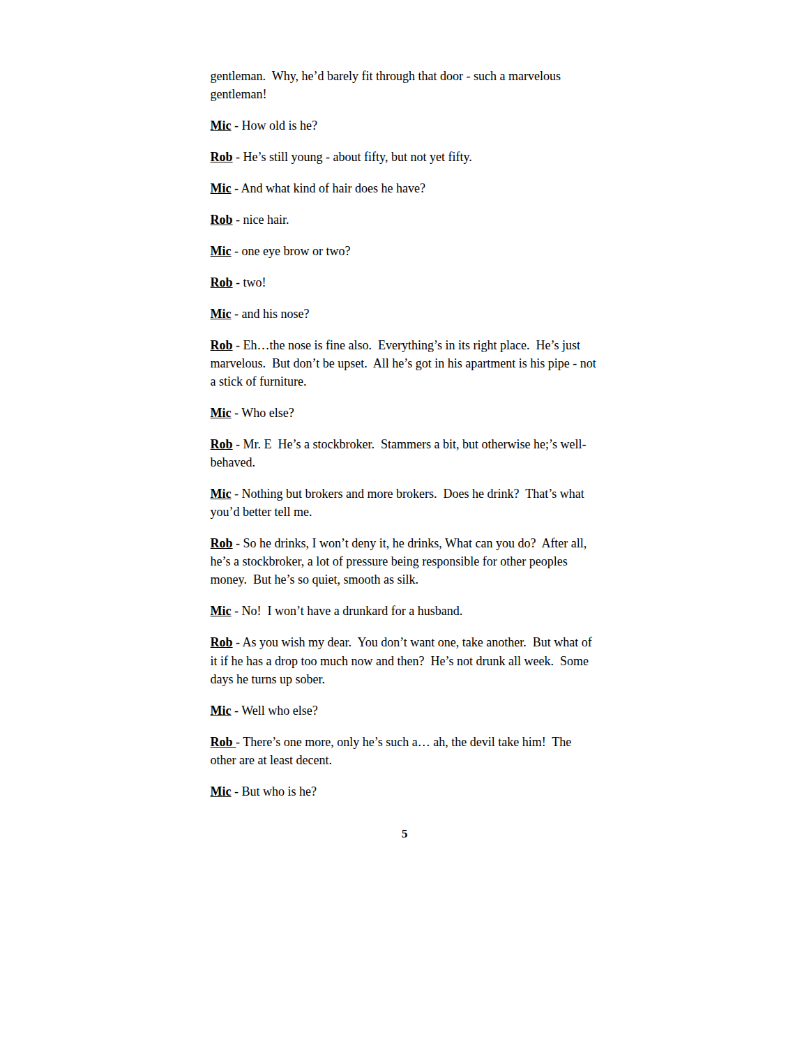gentleman. Why, he’d barely fit through that door - such a marvelous gentleman!
Mic - How old is he?
Rob - He’s still young - about fifty, but not yet fifty.
Mic - And what kind of hair does he have?
Rob - nice hair.
Mic - one eye brow or two?
Rob - two!
Mic - and his nose?
Rob - Eh…the nose is fine also. Everything’s in its right place. He’s just marvelous. But don’t be upset. All he’s got in his apartment is his pipe - not a stick of furniture.
Mic - Who else?
Rob - Mr. E He’s a stockbroker. Stammers a bit, but otherwise he;’s well-behaved.
Mic - Nothing but brokers and more brokers. Does he drink? That’s what you’d better tell me.
Rob - So he drinks, I won’t deny it, he drinks, What can you do? After all, he’s a stockbroker, a lot of pressure being responsible for other peoples money. But he’s so quiet, smooth as silk.
Mic - No! I won’t have a drunkard for a husband.
Rob - As you wish my dear. You don’t want one, take another. But what of it if he has a drop too much now and then? He’s not drunk all week. Some days he turns up sober.
Mic - Well who else?
Rob - There’s one more, only he’s such a… ah, the devil take him! The other are at least decent.
Mic - But who is he?
5